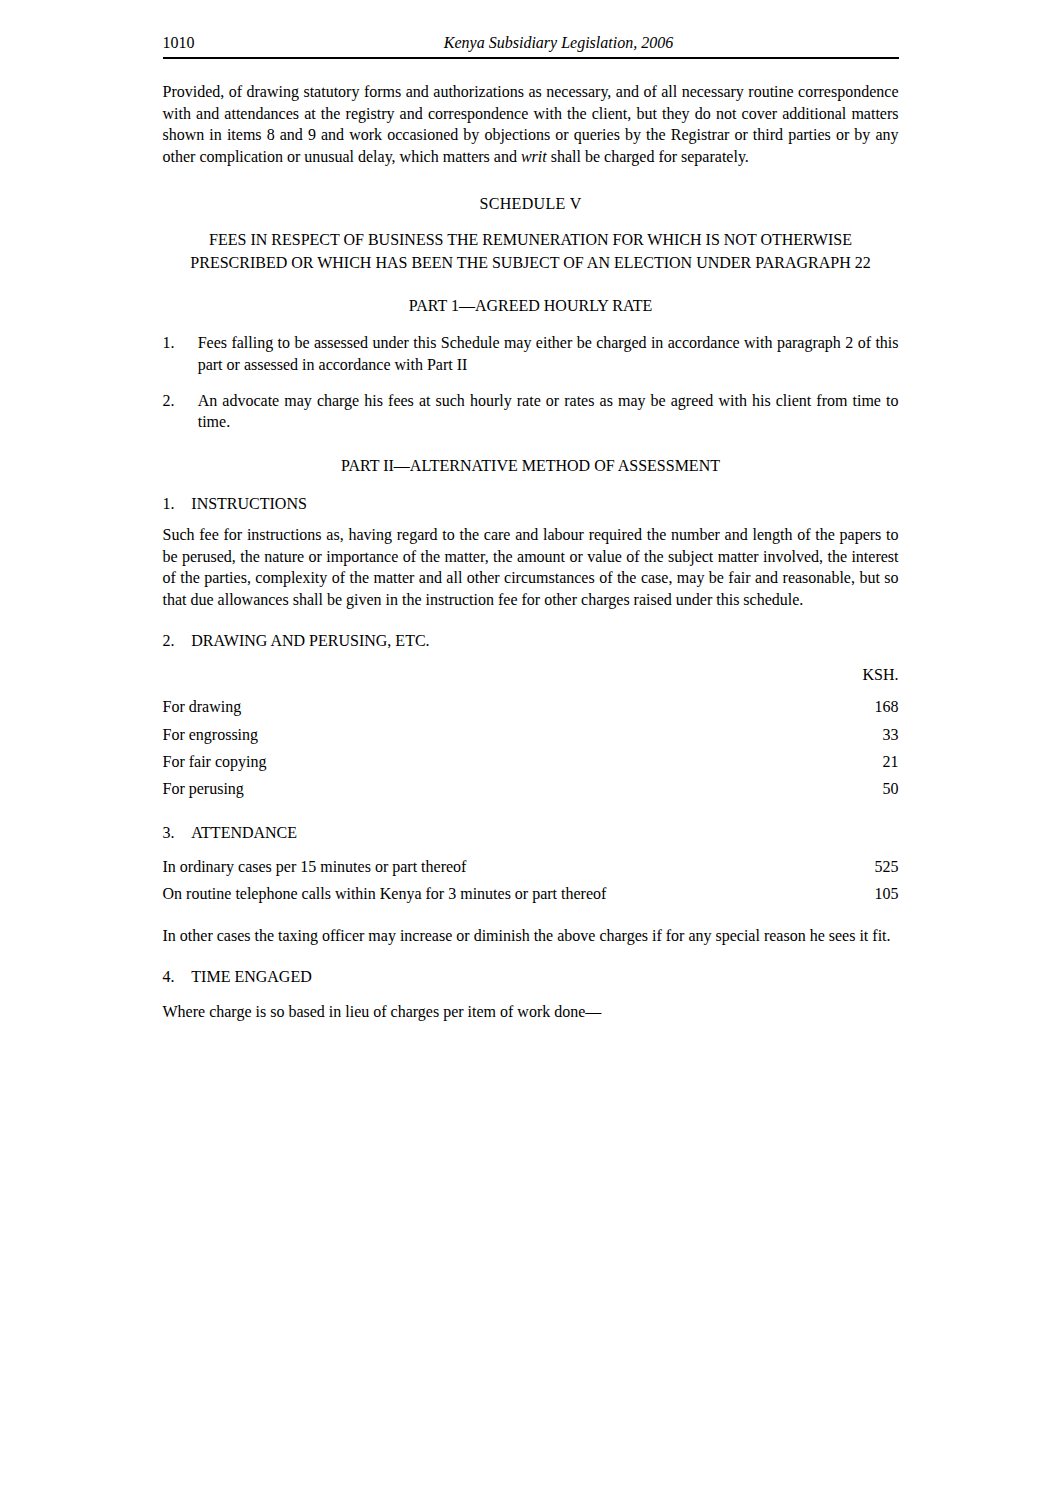1010 Kenya Subsidiary Legislation, 2006
Provided, of drawing statutory forms and authorizations as necessary, and of all necessary routine correspondence with and attendances at the registry and correspondence with the client, but they do not cover additional matters shown in items 8 and 9 and work occasioned by objections or queries by the Registrar or third parties or by any other complication or unusual delay, which matters and writ shall be charged for separately.
SCHEDULE V
FEES IN RESPECT OF BUSINESS THE REMUNERATION FOR WHICH IS NOT OTHERWISE PRESCRIBED OR WHICH HAS BEEN THE SUBJECT OF AN ELECTION UNDER PARAGRAPH 22
PART 1—AGREED HOURLY RATE
Fees falling to be assessed under this Schedule may either be charged in accordance with paragraph 2 of this part or assessed in accordance with Part II
An advocate may charge his fees at such hourly rate or rates as may be agreed with his client from time to time.
PART II—ALTERNATIVE METHOD OF ASSESSMENT
1. INSTRUCTIONS
Such fee for instructions as, having regard to the care and labour required the number and length of the papers to be perused, the nature or importance of the matter, the amount or value of the subject matter involved, the interest of the parties, complexity of the matter and all other circumstances of the case, may be fair and reasonable, but so that due allowances shall be given in the instruction fee for other charges raised under this schedule.
2. DRAWING AND PERUSING, ETC.
| | KSH. |
| --- | --- |
| For drawing | 168 |
| For engrossing | 33 |
| For fair copying | 21 |
| For perusing | 50 |
3. ATTENDANCE
| In ordinary cases per 15 minutes or part thereof | 525 |
| On routine telephone calls within Kenya for 3 minutes or part thereof | 105 |
In other cases the taxing officer may increase or diminish the above charges if for any special reason he sees it fit.
4. TIME ENGAGED
Where charge is so based in lieu of charges per item of work done—